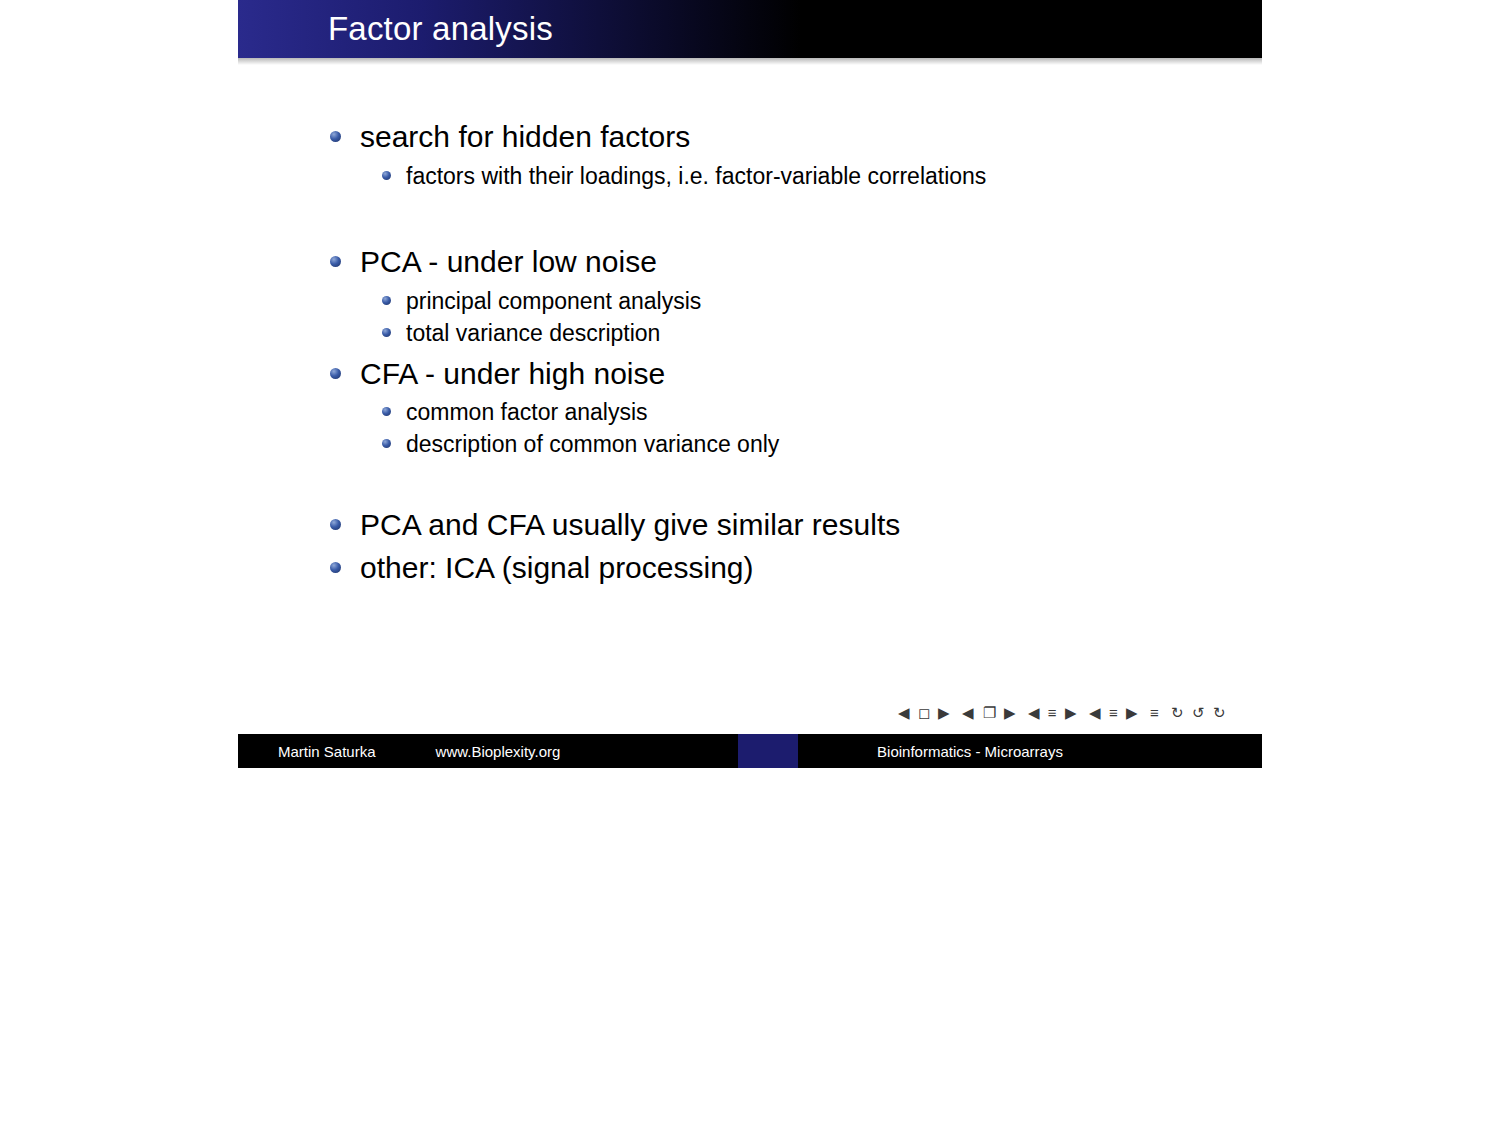Factor analysis
search for hidden factors
factors with their loadings, i.e. factor-variable correlations
PCA - under low noise
principal component analysis
total variance description
CFA - under high noise
common factor analysis
description of common variance only
PCA and CFA usually give similar results
other: ICA (signal processing)
◀ ◻ ▶ ◀ ❐ ▶ ◀ ≡ ▶ ◀ ≡ ▶ ≡ ↻ ↺ ↻
Martin Saturka www.Bioplexity.org
Bioinformatics - Microarrays